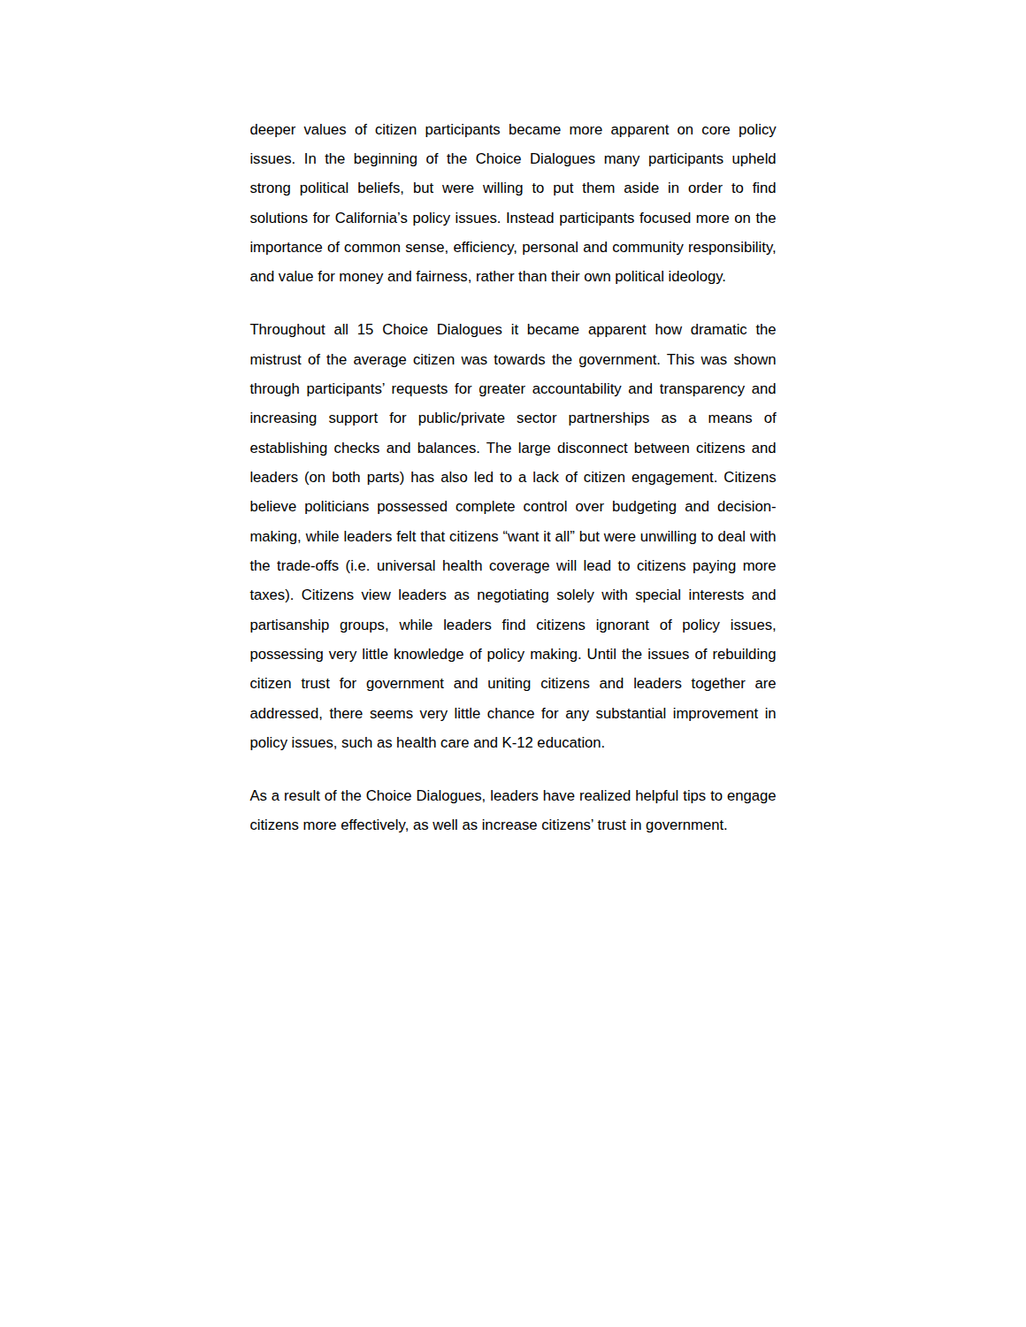deeper values of citizen participants became more apparent on core policy issues. In the beginning of the Choice Dialogues many participants upheld strong political beliefs, but were willing to put them aside in order to find solutions for California’s policy issues. Instead participants focused more on the importance of common sense, efficiency, personal and community responsibility, and value for money and fairness, rather than their own political ideology.
Throughout all 15 Choice Dialogues it became apparent how dramatic the mistrust of the average citizen was towards the government. This was shown through participants’ requests for greater accountability and transparency and increasing support for public/private sector partnerships as a means of establishing checks and balances. The large disconnect between citizens and leaders (on both parts) has also led to a lack of citizen engagement. Citizens believe politicians possessed complete control over budgeting and decision-making, while leaders felt that citizens “want it all” but were unwilling to deal with the trade-offs (i.e. universal health coverage will lead to citizens paying more taxes). Citizens view leaders as negotiating solely with special interests and partisanship groups, while leaders find citizens ignorant of policy issues, possessing very little knowledge of policy making. Until the issues of rebuilding citizen trust for government and uniting citizens and leaders together are addressed, there seems very little chance for any substantial improvement in policy issues, such as health care and K-12 education.
As a result of the Choice Dialogues, leaders have realized helpful tips to engage citizens more effectively, as well as increase citizens’ trust in government.